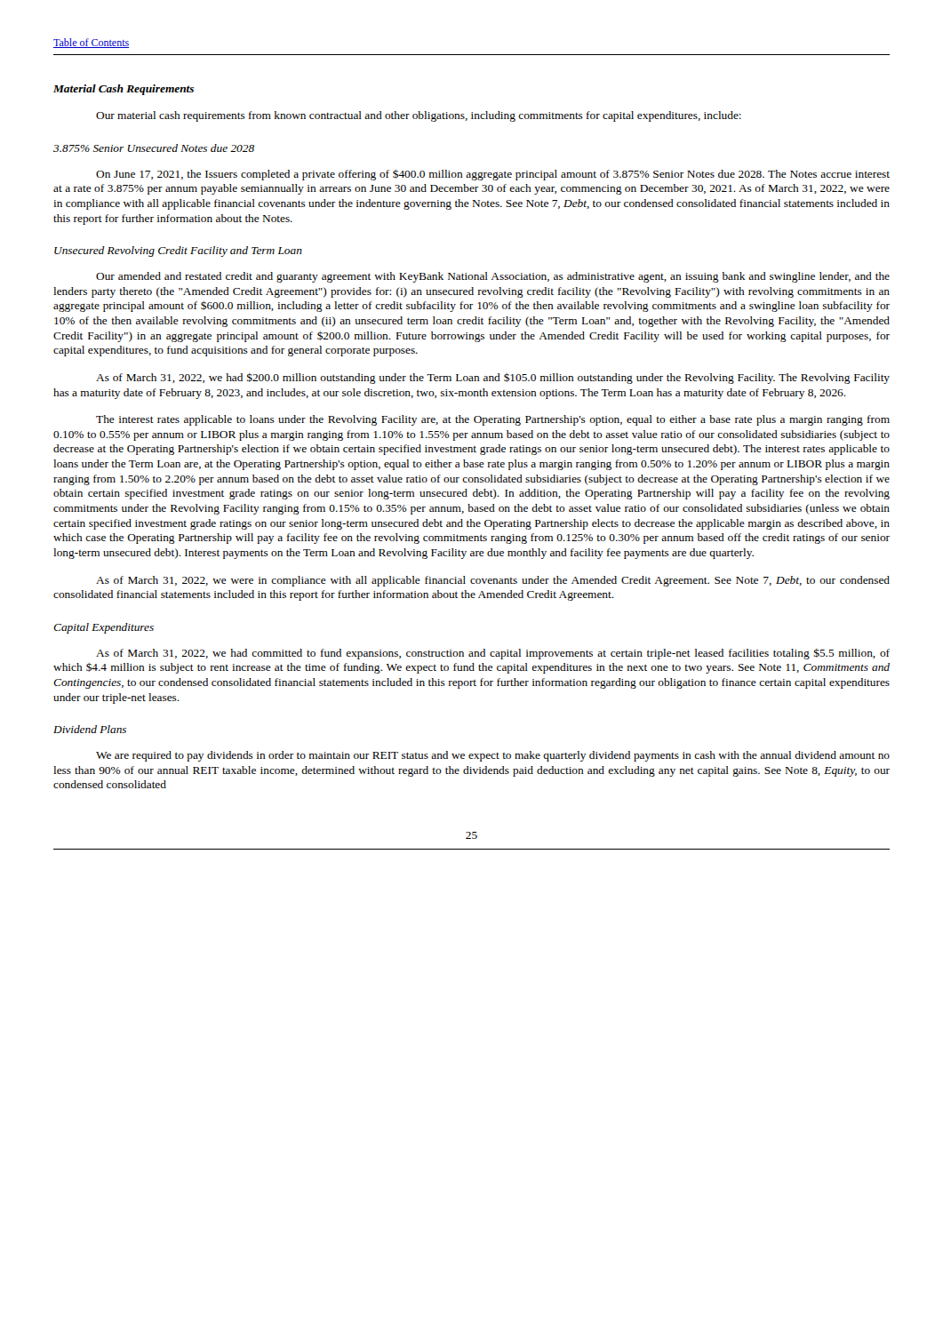Table of Contents
Material Cash Requirements
Our material cash requirements from known contractual and other obligations, including commitments for capital expenditures, include:
3.875% Senior Unsecured Notes due 2028
On June 17, 2021, the Issuers completed a private offering of $400.0 million aggregate principal amount of 3.875% Senior Notes due 2028. The Notes accrue interest at a rate of 3.875% per annum payable semiannually in arrears on June 30 and December 30 of each year, commencing on December 30, 2021. As of March 31, 2022, we were in compliance with all applicable financial covenants under the indenture governing the Notes. See Note 7, Debt, to our condensed consolidated financial statements included in this report for further information about the Notes.
Unsecured Revolving Credit Facility and Term Loan
Our amended and restated credit and guaranty agreement with KeyBank National Association, as administrative agent, an issuing bank and swingline lender, and the lenders party thereto (the "Amended Credit Agreement") provides for: (i) an unsecured revolving credit facility (the "Revolving Facility") with revolving commitments in an aggregate principal amount of $600.0 million, including a letter of credit subfacility for 10% of the then available revolving commitments and a swingline loan subfacility for 10% of the then available revolving commitments and (ii) an unsecured term loan credit facility (the "Term Loan" and, together with the Revolving Facility, the "Amended Credit Facility") in an aggregate principal amount of $200.0 million. Future borrowings under the Amended Credit Facility will be used for working capital purposes, for capital expenditures, to fund acquisitions and for general corporate purposes.
As of March 31, 2022, we had $200.0 million outstanding under the Term Loan and $105.0 million outstanding under the Revolving Facility. The Revolving Facility has a maturity date of February 8, 2023, and includes, at our sole discretion, two, six-month extension options. The Term Loan has a maturity date of February 8, 2026.
The interest rates applicable to loans under the Revolving Facility are, at the Operating Partnership's option, equal to either a base rate plus a margin ranging from 0.10% to 0.55% per annum or LIBOR plus a margin ranging from 1.10% to 1.55% per annum based on the debt to asset value ratio of our consolidated subsidiaries (subject to decrease at the Operating Partnership's election if we obtain certain specified investment grade ratings on our senior long-term unsecured debt). The interest rates applicable to loans under the Term Loan are, at the Operating Partnership's option, equal to either a base rate plus a margin ranging from 0.50% to 1.20% per annum or LIBOR plus a margin ranging from 1.50% to 2.20% per annum based on the debt to asset value ratio of our consolidated subsidiaries (subject to decrease at the Operating Partnership's election if we obtain certain specified investment grade ratings on our senior long-term unsecured debt). In addition, the Operating Partnership will pay a facility fee on the revolving commitments under the Revolving Facility ranging from 0.15% to 0.35% per annum, based on the debt to asset value ratio of our consolidated subsidiaries (unless we obtain certain specified investment grade ratings on our senior long-term unsecured debt and the Operating Partnership elects to decrease the applicable margin as described above, in which case the Operating Partnership will pay a facility fee on the revolving commitments ranging from 0.125% to 0.30% per annum based off the credit ratings of our senior long-term unsecured debt). Interest payments on the Term Loan and Revolving Facility are due monthly and facility fee payments are due quarterly.
As of March 31, 2022, we were in compliance with all applicable financial covenants under the Amended Credit Agreement. See Note 7, Debt, to our condensed consolidated financial statements included in this report for further information about the Amended Credit Agreement.
Capital Expenditures
As of March 31, 2022, we had committed to fund expansions, construction and capital improvements at certain triple-net leased facilities totaling $5.5 million, of which $4.4 million is subject to rent increase at the time of funding. We expect to fund the capital expenditures in the next one to two years. See Note 11, Commitments and Contingencies, to our condensed consolidated financial statements included in this report for further information regarding our obligation to finance certain capital expenditures under our triple-net leases.
Dividend Plans
We are required to pay dividends in order to maintain our REIT status and we expect to make quarterly dividend payments in cash with the annual dividend amount no less than 90% of our annual REIT taxable income, determined without regard to the dividends paid deduction and excluding any net capital gains. See Note 8, Equity, to our condensed consolidated
25